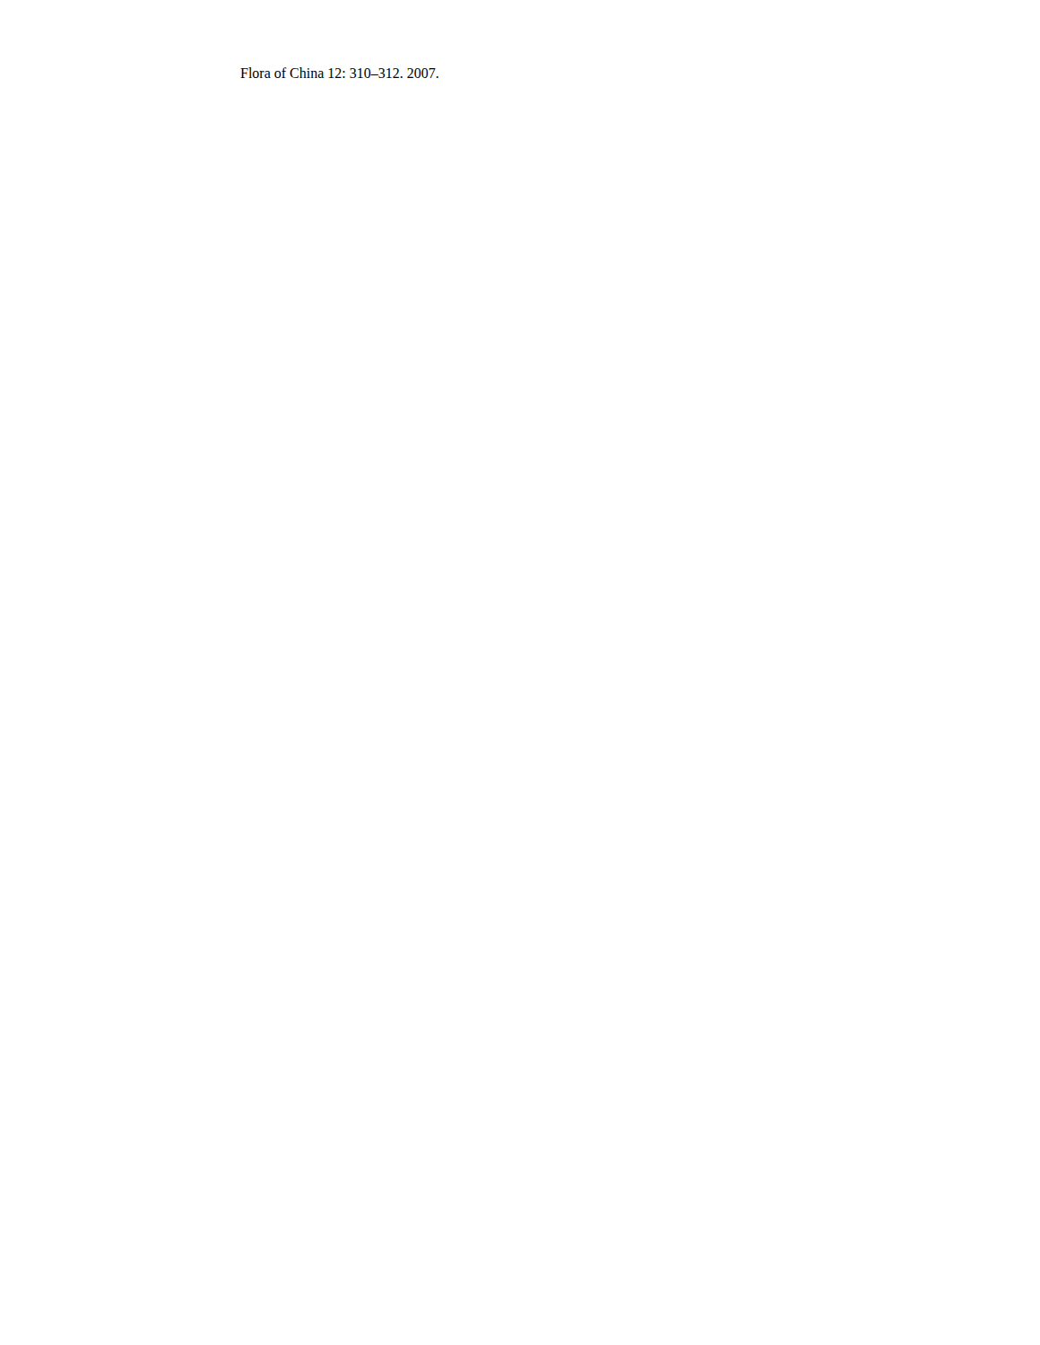Flora of China 12: 310–312. 2007.